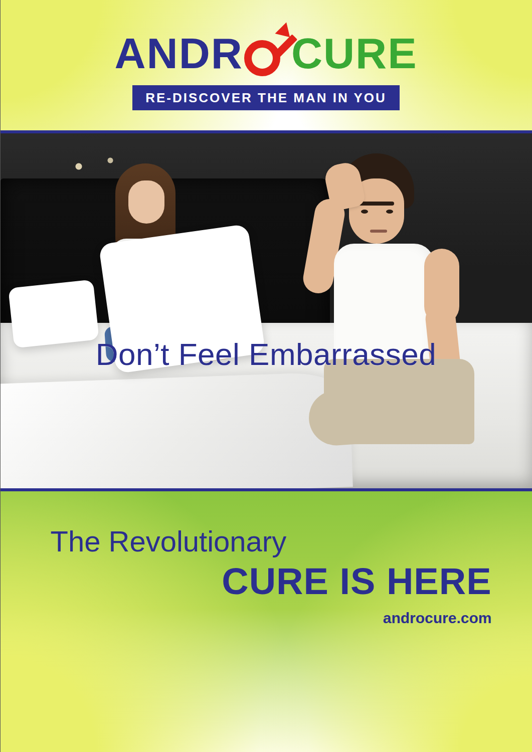ANDR CURE
Re-Discover the Man in You
Don’t Feel Embarrassed
The Revolutionary
CURE IS HERE
androcure.com